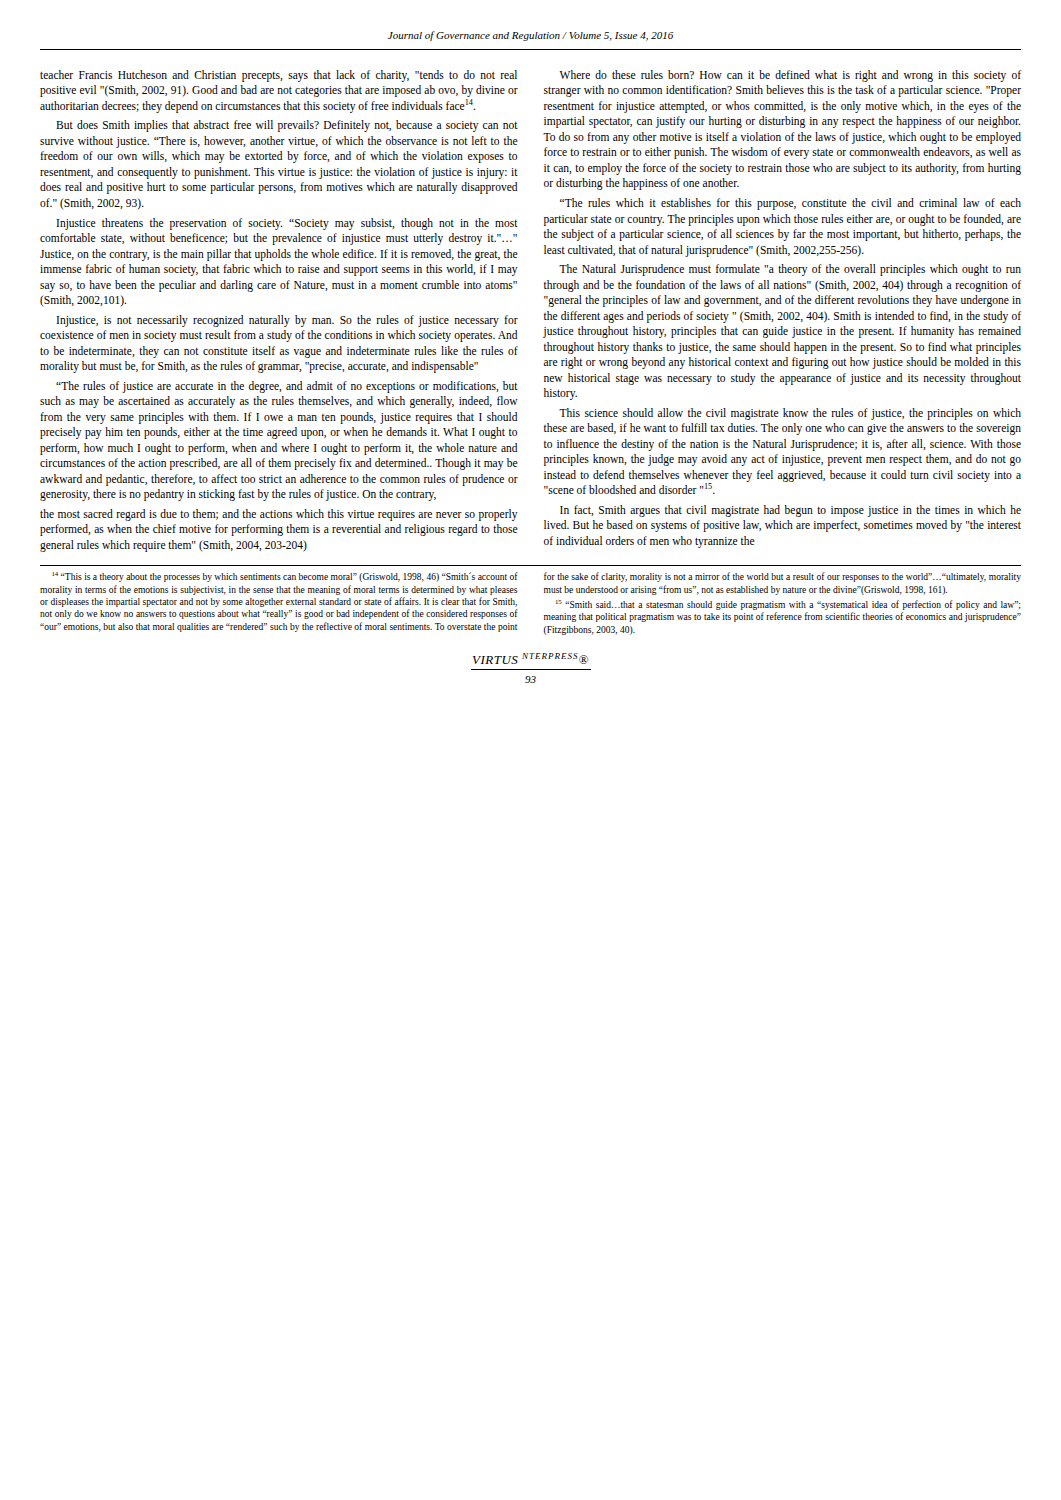Journal of Governance and Regulation / Volume 5, Issue 4, 2016
teacher Francis Hutcheson and Christian precepts, says that lack of charity, "tends to do not real positive evil "(Smith, 2002, 91). Good and bad are not categories that are imposed ab ovo, by divine or authoritarian decrees; they depend on circumstances that this society of free individuals face14.
But does Smith implies that abstract free will prevails? Definitely not, because a society can not survive without justice. “There is, however, another virtue, of which the observance is not left to the freedom of our own wills, which may be extorted by force, and of which the violation exposes to resentment, and consequently to punishment. This virtue is justice: the violation of justice is injury: it does real and positive hurt to some particular persons, from motives which are naturally disapproved of." (Smith, 2002, 93).
Injustice threatens the preservation of society. “Society may subsist, though not in the most comfortable state, without beneficence; but the prevalence of injustice must utterly destroy it."…" Justice, on the contrary, is the main pillar that upholds the whole edifice. If it is removed, the great, the immense fabric of human society, that fabric which to raise and support seems in this world, if I may say so, to have been the peculiar and darling care of Nature, must in a moment crumble into atoms" (Smith, 2002,101).
Injustice, is not necessarily recognized naturally by man. So the rules of justice necessary for coexistence of men in society must result from a study of the conditions in which society operates. And to be indeterminate, they can not constitute itself as vague and indeterminate rules like the rules of morality but must be, for Smith, as the rules of grammar, "precise, accurate, and indispensable"
“The rules of justice are accurate in the degree, and admit of no exceptions or modifications, but such as may be ascertained as accurately as the rules themselves, and which generally, indeed, flow from the very same principles with them. If I owe a man ten pounds, justice requires that I should precisely pay him ten pounds, either at the time agreed upon, or when he demands it. What I ought to perform, how much I ought to perform, when and where I ought to perform it, the whole nature and circumstances of the action prescribed, are all of them precisely fix and determined.. Though it may be awkward and pedantic, therefore, to affect too strict an adherence to the common rules of prudence or generosity, there is no pedantry in sticking fast by the rules of justice. On the contrary,
the most sacred regard is due to them; and the actions which this virtue requires are never so properly performed, as when the chief motive for performing them is a reverential and religious regard to those general rules which require them" (Smith, 2004, 203-204)
Where do these rules born? How can it be defined what is right and wrong in this society of stranger with no common identification? Smith believes this is the task of a particular science. "Proper resentment for injustice attempted, or whos committed, is the only motive which, in the eyes of the impartial spectator, can justify our hurting or disturbing in any respect the happiness of our neighbor. To do so from any other motive is itself a violation of the laws of justice, which ought to be employed force to restrain or to either punish. The wisdom of every state or commonwealth endeavors, as well as it can, to employ the force of the society to restrain those who are subject to its authority, from hurting or disturbing the happiness of one another.
“The rules which it establishes for this purpose, constitute the civil and criminal law of each particular state or country. The principles upon which those rules either are, or ought to be founded, are the subject of a particular science, of all sciences by far the most important, but hitherto, perhaps, the least cultivated, that of natural jurisprudence" (Smith, 2002,255-256).
The Natural Jurisprudence must formulate "a theory of the overall principles which ought to run through and be the foundation of the laws of all nations" (Smith, 2002, 404) through a recognition of "general the principles of law and government, and of the different revolutions they have undergone in the different ages and periods of society " (Smith, 2002, 404). Smith is intended to find, in the study of justice throughout history, principles that can guide justice in the present. If humanity has remained throughout history thanks to justice, the same should happen in the present. So to find what principles are right or wrong beyond any historical context and figuring out how justice should be molded in this new historical stage was necessary to study the appearance of justice and its necessity throughout history.
This science should allow the civil magistrate know the rules of justice, the principles on which these are based, if he want to fulfill tax duties. The only one who can give the answers to the sovereign to influence the destiny of the nation is the Natural Jurisprudence; it is, after all, science. With those principles known, the judge may avoid any act of injustice, prevent men respect them, and do not go instead to defend themselves whenever they feel aggrieved, because it could turn civil society into a "scene of bloodshed and disorder "15.
In fact, Smith argues that civil magistrate had begun to impose justice in the times in which he lived. But he based on systems of positive law, which are imperfect, sometimes moved by "the interest of individual orders of men who tyrannize the
14 “This is a theory about the processes by which sentiments can become moral” (Griswold, 1998, 46) “Smith´s account of morality in terms of the emotions is subjectivist, in the sense that the meaning of moral terms is determined by what pleases or displeases the impartial spectator and not by some altogether external standard or state of affairs. It is clear that for Smith, not only do we know no answers to questions about what “really” is good or bad independent of the considered responses of “our” emotions, but also that moral qualities are “rendered” such by the reflective of moral sentiments. To overstate the point for the sake of clarity, morality is not a mirror of the world but a result of our responses to the world”…“ultimately, morality must be understood or arising “from us”, not as established by nature or the divine”(Griswold, 1998, 161).
15 “Smith said…that a statesman should guide pragmatism with a “systematical idea of perfection of policy and law”; meaning that political pragmatism was to take its point of reference from scientific theories of economics and jurisprudence” (Fitzgibbons, 2003, 40).
VIRTUS NTERPRESS®
93